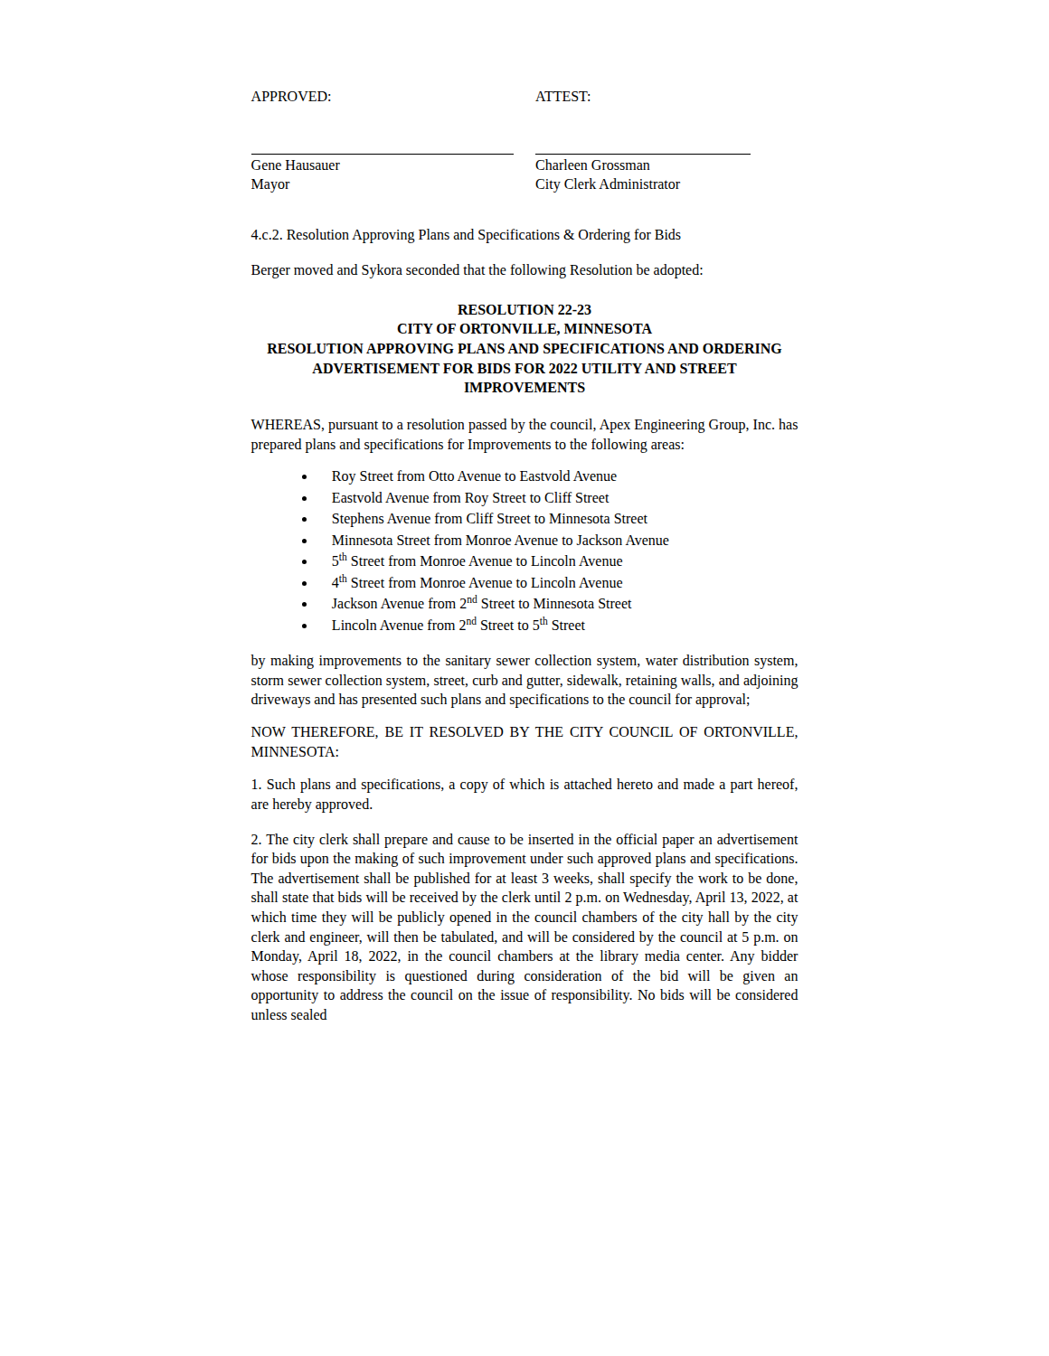APPROVED:
Gene Hausauer
Mayor
ATTEST:
Charleen Grossman
City Clerk Administrator
4.c.2. Resolution Approving Plans and Specifications & Ordering for Bids
Berger moved and Sykora seconded that the following Resolution be adopted:
RESOLUTION 22-23 CITY OF ORTONVILLE, MINNESOTA RESOLUTION APPROVING PLANS AND SPECIFICATIONS AND ORDERING ADVERTISEMENT FOR BIDS FOR 2022 UTILITY AND STREET IMPROVEMENTS
WHEREAS, pursuant to a resolution passed by the council, Apex Engineering Group, Inc. has prepared plans and specifications for Improvements to the following areas:
Roy Street from Otto Avenue to Eastvold Avenue
Eastvold Avenue from Roy Street to Cliff Street
Stephens Avenue from Cliff Street to Minnesota Street
Minnesota Street from Monroe Avenue to Jackson Avenue
5th Street from Monroe Avenue to Lincoln Avenue
4th Street from Monroe Avenue to Lincoln Avenue
Jackson Avenue from 2nd Street to Minnesota Street
Lincoln Avenue from 2nd Street to 5th Street
by making improvements to the sanitary sewer collection system, water distribution system, storm sewer collection system, street, curb and gutter, sidewalk, retaining walls, and adjoining driveways and has presented such plans and specifications to the council for approval;
NOW THEREFORE, BE IT RESOLVED BY THE CITY COUNCIL OF ORTONVILLE, MINNESOTA:
1. Such plans and specifications, a copy of which is attached hereto and made a part hereof, are hereby approved.
2. The city clerk shall prepare and cause to be inserted in the official paper an advertisement for bids upon the making of such improvement under such approved plans and specifications. The advertisement shall be published for at least 3 weeks, shall specify the work to be done, shall state that bids will be received by the clerk until 2 p.m. on Wednesday, April 13, 2022, at which time they will be publicly opened in the council chambers of the city hall by the city clerk and engineer, will then be tabulated, and will be considered by the council at 5 p.m. on Monday, April 18, 2022, in the council chambers at the library media center. Any bidder whose responsibility is questioned during consideration of the bid will be given an opportunity to address the council on the issue of responsibility. No bids will be considered unless sealed